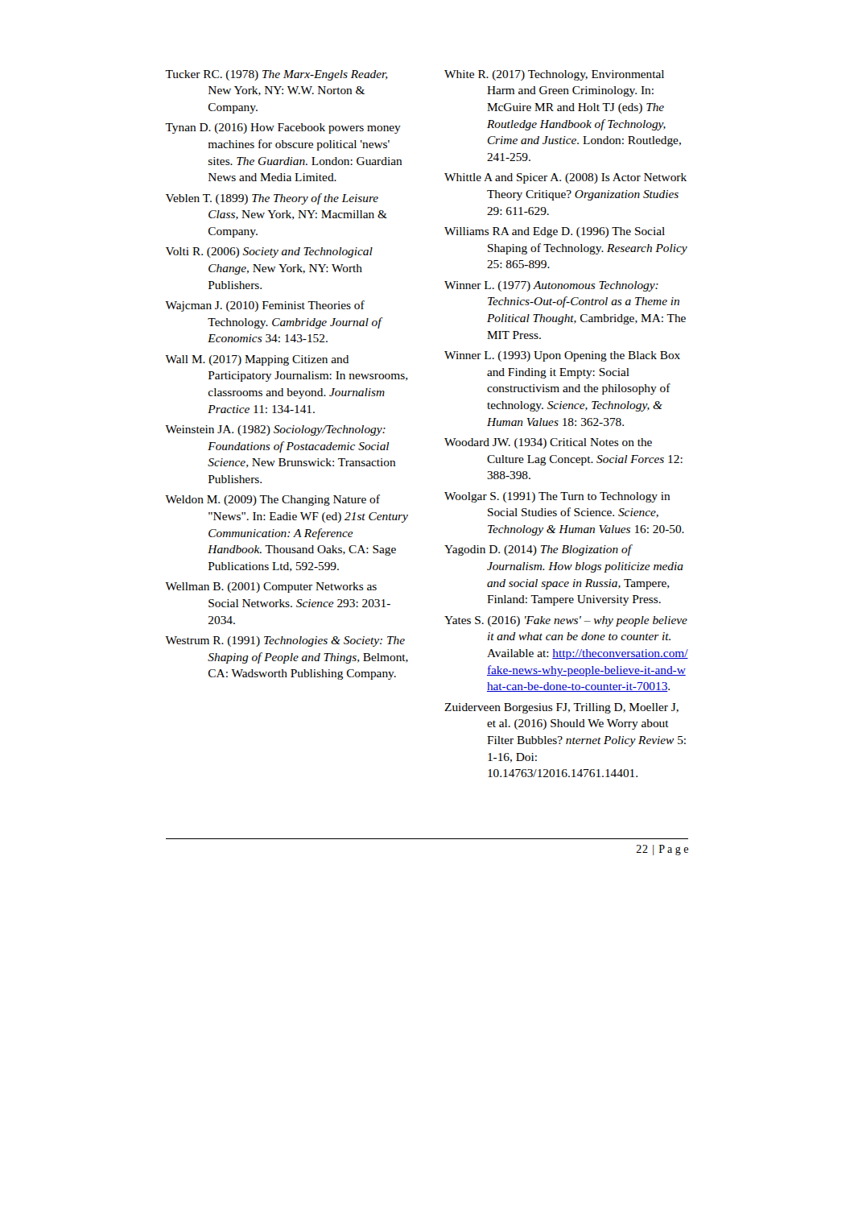Tucker RC. (1978) The Marx-Engels Reader, New York, NY: W.W. Norton & Company.
Tynan D. (2016) How Facebook powers money machines for obscure political 'news' sites. The Guardian. London: Guardian News and Media Limited.
Veblen T. (1899) The Theory of the Leisure Class, New York, NY: Macmillan & Company.
Volti R. (2006) Society and Technological Change, New York, NY: Worth Publishers.
Wajcman J. (2010) Feminist Theories of Technology. Cambridge Journal of Economics 34: 143-152.
Wall M. (2017) Mapping Citizen and Participatory Journalism: In newsrooms, classrooms and beyond. Journalism Practice 11: 134-141.
Weinstein JA. (1982) Sociology/Technology: Foundations of Postacademic Social Science, New Brunswick: Transaction Publishers.
Weldon M. (2009) The Changing Nature of "News". In: Eadie WF (ed) 21st Century Communication: A Reference Handbook. Thousand Oaks, CA: Sage Publications Ltd, 592-599.
Wellman B. (2001) Computer Networks as Social Networks. Science 293: 2031-2034.
Westrum R. (1991) Technologies & Society: The Shaping of People and Things, Belmont, CA: Wadsworth Publishing Company.
White R. (2017) Technology, Environmental Harm and Green Criminology. In: McGuire MR and Holt TJ (eds) The Routledge Handbook of Technology, Crime and Justice. London: Routledge, 241-259.
Whittle A and Spicer A. (2008) Is Actor Network Theory Critique? Organization Studies 29: 611-629.
Williams RA and Edge D. (1996) The Social Shaping of Technology. Research Policy 25: 865-899.
Winner L. (1977) Autonomous Technology: Technics-Out-of-Control as a Theme in Political Thought, Cambridge, MA: The MIT Press.
Winner L. (1993) Upon Opening the Black Box and Finding it Empty: Social constructivism and the philosophy of technology. Science, Technology, & Human Values 18: 362-378.
Woodard JW. (1934) Critical Notes on the Culture Lag Concept. Social Forces 12: 388-398.
Woolgar S. (1991) The Turn to Technology in Social Studies of Science. Science, Technology & Human Values 16: 20-50.
Yagodin D. (2014) The Blogization of Journalism. How blogs politicize media and social space in Russia, Tampere, Finland: Tampere University Press.
Yates S. (2016) 'Fake news' – why people believe it and what can be done to counter it. Available at: http://theconversation.com/fake-news-why-people-believe-it-and-what-can-be-done-to-counter-it-70013.
Zuiderveen Borgesius FJ, Trilling D, Moeller J, et al. (2016) Should We Worry about Filter Bubbles? nternet Policy Review 5: 1-16, Doi: 10.14763/12016.14761.14401.
22 | P a g e